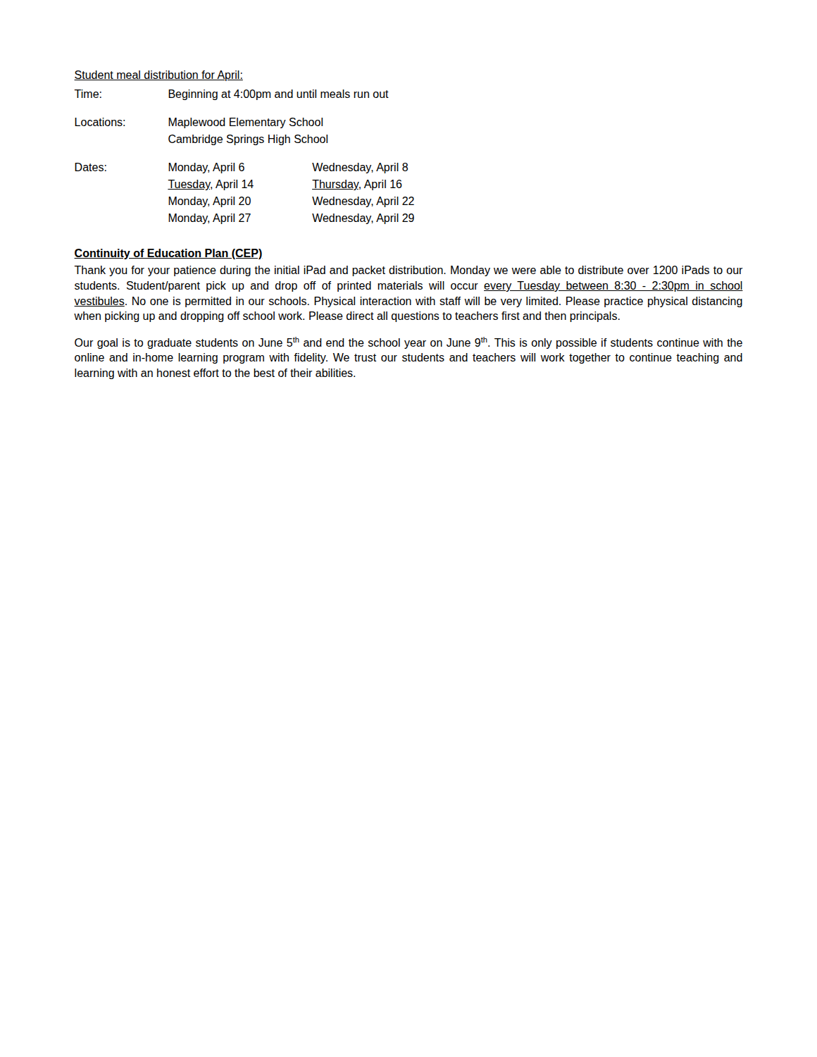Student meal distribution for April:
| Time: | Beginning at 4:00pm and until meals run out |
| Locations: | Maplewood Elementary School |
| | Cambridge Springs High School |
| Dates: | Monday, April 6 | Wednesday, April 8 |
| | Tuesday , April 14 | Thursday , April 16 |
| | Monday, April 20 | Wednesday, April 22 |
| | Monday, April 27 | Wednesday, April 29 |
Continuity of Education Plan (CEP)
Thank you for your patience during the initial iPad and packet distribution. Monday we were able to distribute over 1200 iPads to our students. Student/parent pick up and drop off of printed materials will occur every Tuesday between 8:30 - 2:30pm in school vestibules. No one is permitted in our schools. Physical interaction with staff will be very limited. Please practice physical distancing when picking up and dropping off school work. Please direct all questions to teachers first and then principals.
Our goal is to graduate students on June 5th and end the school year on June 9th. This is only possible if students continue with the online and in-home learning program with fidelity. We trust our students and teachers will work together to continue teaching and learning with an honest effort to the best of their abilities.